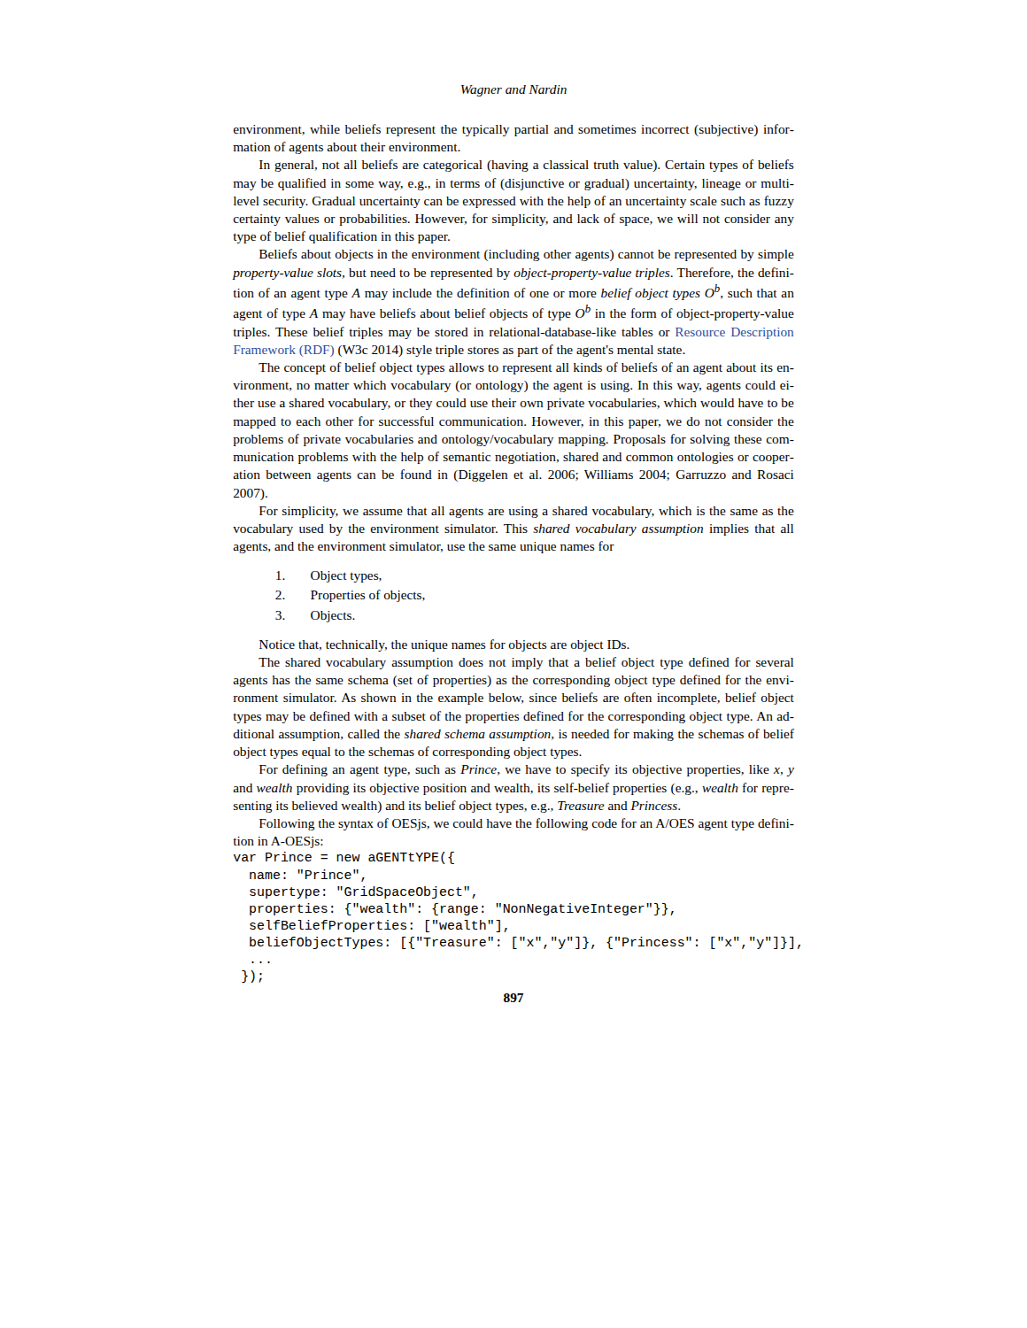Wagner and Nardin
environment, while beliefs represent the typically partial and sometimes incorrect (subjective) information of agents about their environment.
In general, not all beliefs are categorical (having a classical truth value). Certain types of beliefs may be qualified in some way, e.g., in terms of (disjunctive or gradual) uncertainty, lineage or multi-level security. Gradual uncertainty can be expressed with the help of an uncertainty scale such as fuzzy certainty values or probabilities. However, for simplicity, and lack of space, we will not consider any type of belief qualification in this paper.
Beliefs about objects in the environment (including other agents) cannot be represented by simple property-value slots, but need to be represented by object-property-value triples. Therefore, the definition of an agent type A may include the definition of one or more belief object types Ob, such that an agent of type A may have beliefs about belief objects of type Ob in the form of object-property-value triples. These belief triples may be stored in relational-database-like tables or Resource Description Framework (RDF) (W3c 2014) style triple stores as part of the agent's mental state.
The concept of belief object types allows to represent all kinds of beliefs of an agent about its environment, no matter which vocabulary (or ontology) the agent is using. In this way, agents could either use a shared vocabulary, or they could use their own private vocabularies, which would have to be mapped to each other for successful communication. However, in this paper, we do not consider the problems of private vocabularies and ontology/vocabulary mapping. Proposals for solving these communication problems with the help of semantic negotiation, shared and common ontologies or cooperation between agents can be found in (Diggelen et al. 2006; Williams 2004; Garruzzo and Rosaci 2007).
For simplicity, we assume that all agents are using a shared vocabulary, which is the same as the vocabulary used by the environment simulator. This shared vocabulary assumption implies that all agents, and the environment simulator, use the same unique names for
1. Object types,
2. Properties of objects,
3. Objects.
Notice that, technically, the unique names for objects are object IDs.
The shared vocabulary assumption does not imply that a belief object type defined for several agents has the same schema (set of properties) as the corresponding object type defined for the environment simulator. As shown in the example below, since beliefs are often incomplete, belief object types may be defined with a subset of the properties defined for the corresponding object type. An additional assumption, called the shared schema assumption, is needed for making the schemas of belief object types equal to the schemas of corresponding object types.
For defining an agent type, such as Prince, we have to specify its objective properties, like x, y and wealth providing its objective position and wealth, its self-belief properties (e.g., wealth for representing its believed wealth) and its belief object types, e.g., Treasure and Princess.
Following the syntax of OESjs, we could have the following code for an A/OES agent type definition in A-OESjs:
var Prince = new aGENTtYPE({
  name: "Prince",
  supertype: "GridSpaceObject",
  properties: {"wealth": {range: "NonNegativeInteger"}},
  selfBeliefProperties: ["wealth"],
  beliefObjectTypes: [{"Treasure": ["x","y"]}, {"Princess": ["x","y"]}],
  ...
 });
897